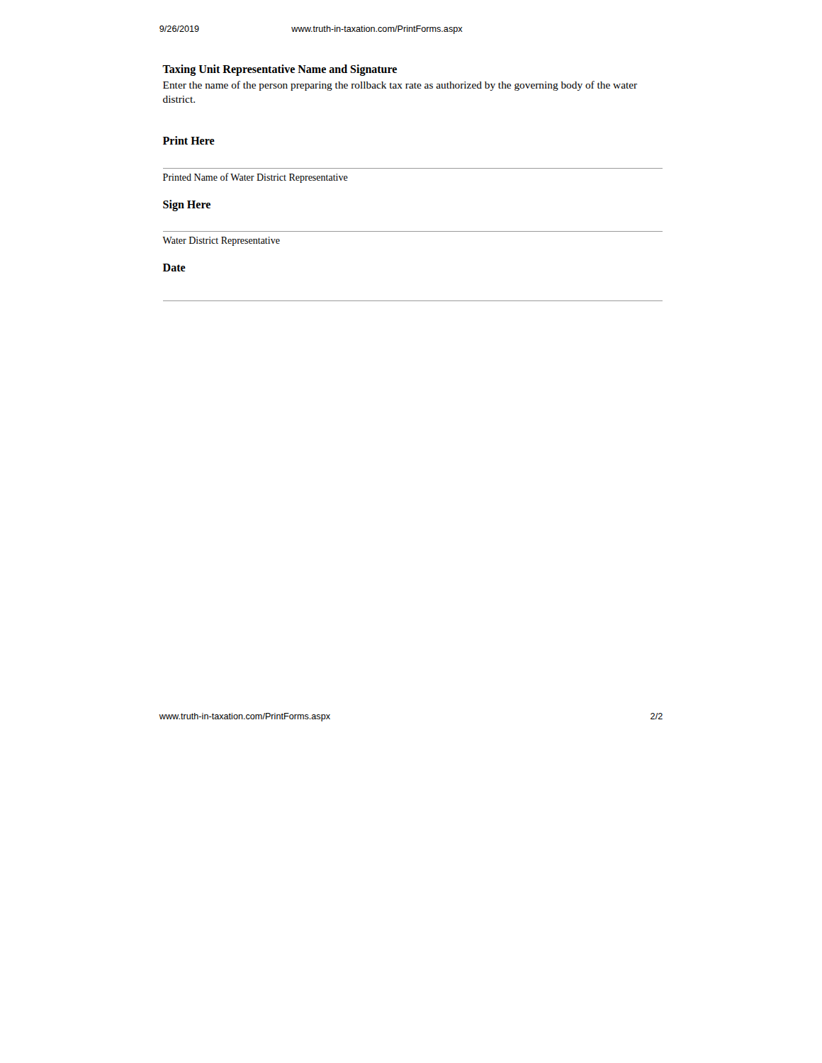9/26/2019 www.truth-in-taxation.com/PrintForms.aspx
Taxing Unit Representative Name and Signature
Enter the name of the person preparing the rollback tax rate as authorized by the governing body of the water district.
Print Here
Printed Name of Water District Representative
Sign Here
Water District Representative
Date
www.truth-in-taxation.com/PrintForms.aspx 2/2